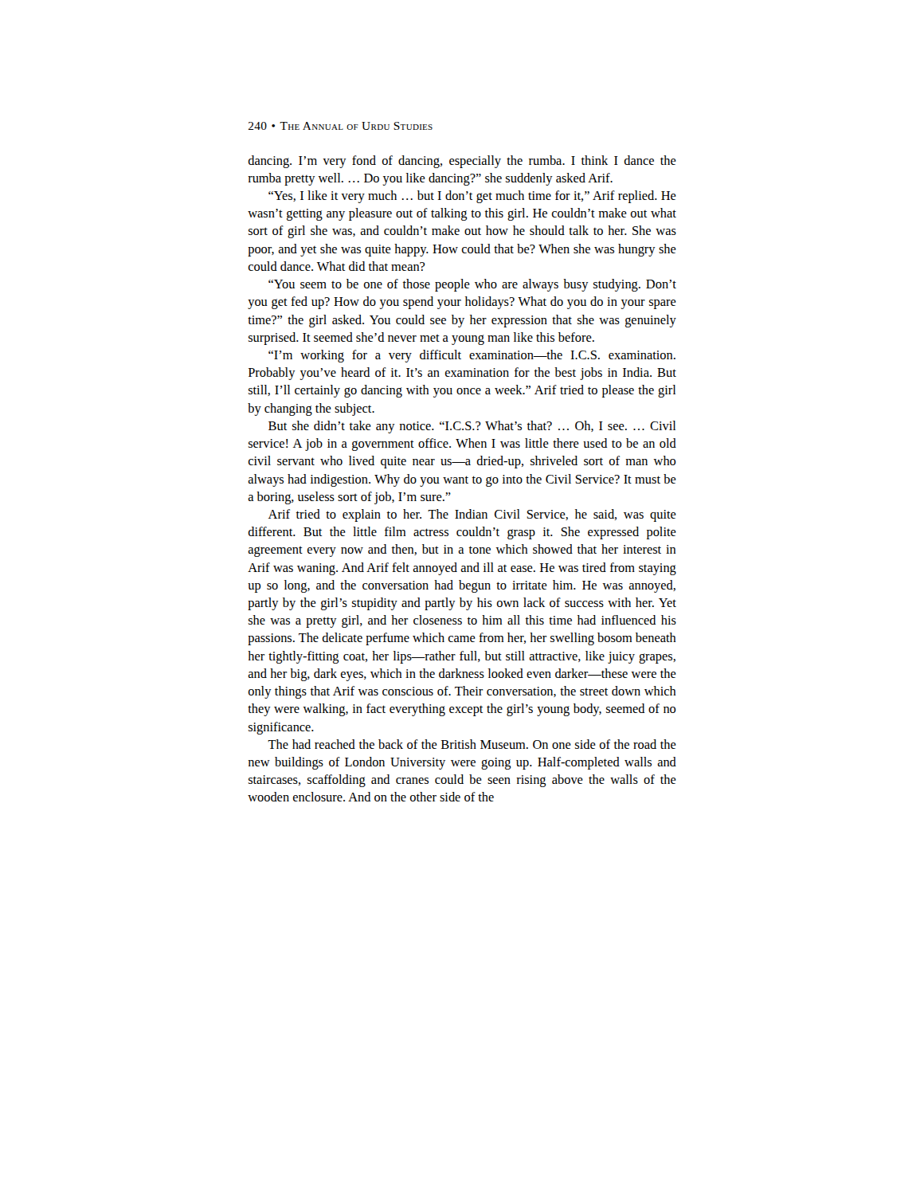240•The Annual of Urdu Studies
dancing. I’m very fond of dancing, especially the rumba. I think I dance the rumba pretty well. … Do you like dancing?” she suddenly asked Arif.
“Yes, I like it very much … but I don’t get much time for it,” Arif replied. He wasn’t getting any pleasure out of talking to this girl. He couldn’t make out what sort of girl she was, and couldn’t make out how he should talk to her. She was poor, and yet she was quite happy. How could that be? When she was hungry she could dance. What did that mean?
“You seem to be one of those people who are always busy studying. Don’t you get fed up? How do you spend your holidays? What do you do in your spare time?” the girl asked. You could see by her expression that she was genuinely surprised. It seemed she’d never met a young man like this before.
“I’m working for a very difficult examination—the I.C.S. examination. Probably you’ve heard of it. It’s an examination for the best jobs in India. But still, I’ll certainly go dancing with you once a week.” Arif tried to please the girl by changing the subject.
But she didn’t take any notice. “I.C.S.? What’s that? … Oh, I see. … Civil service! A job in a government office. When I was little there used to be an old civil servant who lived quite near us—a dried-up, shriveled sort of man who always had indigestion. Why do you want to go into the Civil Service? It must be a boring, useless sort of job, I’m sure.”
Arif tried to explain to her. The Indian Civil Service, he said, was quite different. But the little film actress couldn’t grasp it. She expressed polite agreement every now and then, but in a tone which showed that her interest in Arif was waning. And Arif felt annoyed and ill at ease. He was tired from staying up so long, and the conversation had begun to irritate him. He was annoyed, partly by the girl’s stupidity and partly by his own lack of success with her. Yet she was a pretty girl, and her closeness to him all this time had influenced his passions. The delicate perfume which came from her, her swelling bosom beneath her tightly-fitting coat, her lips—rather full, but still attractive, like juicy grapes, and her big, dark eyes, which in the darkness looked even darker—these were the only things that Arif was conscious of. Their conversation, the street down which they were walking, in fact everything except the girl’s young body, seemed of no significance.
The had reached the back of the British Museum. On one side of the road the new buildings of London University were going up. Half-completed walls and staircases, scaffolding and cranes could be seen rising above the walls of the wooden enclosure. And on the other side of the